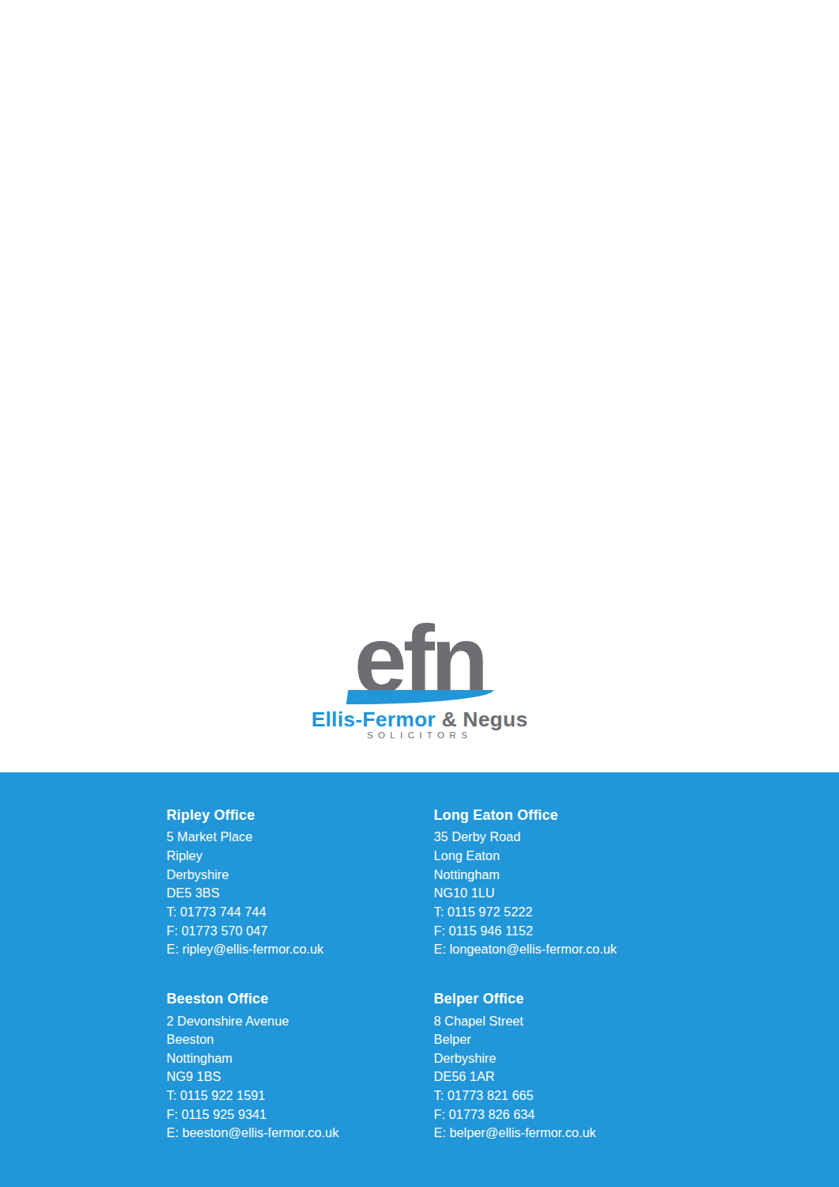efn Ellis-Fermor & Negus Solicitors
Ripley Office
5 Market Place Ripley Derbyshire DE5 3BS T: 01773 744 744 F: 01773 570 047 E: ripley@ellis-fermor.co.uk
Long Eaton Office
35 Derby Road Long Eaton Nottingham NG10 1LU T: 0115 972 5222 F: 0115 946 1152 E: longeaton@ellis-fermor.co.uk
Beeston Office
2 Devonshire Avenue Beeston Nottingham NG9 1BS T: 0115 922 1591 F: 0115 925 9341 E: beeston@ellis-fermor.co.uk
Belper Office
8 Chapel Street Belper Derbyshire DE56 1AR T: 01773 821 665 F: 01773 826 634 E: belper@ellis-fermor.co.uk